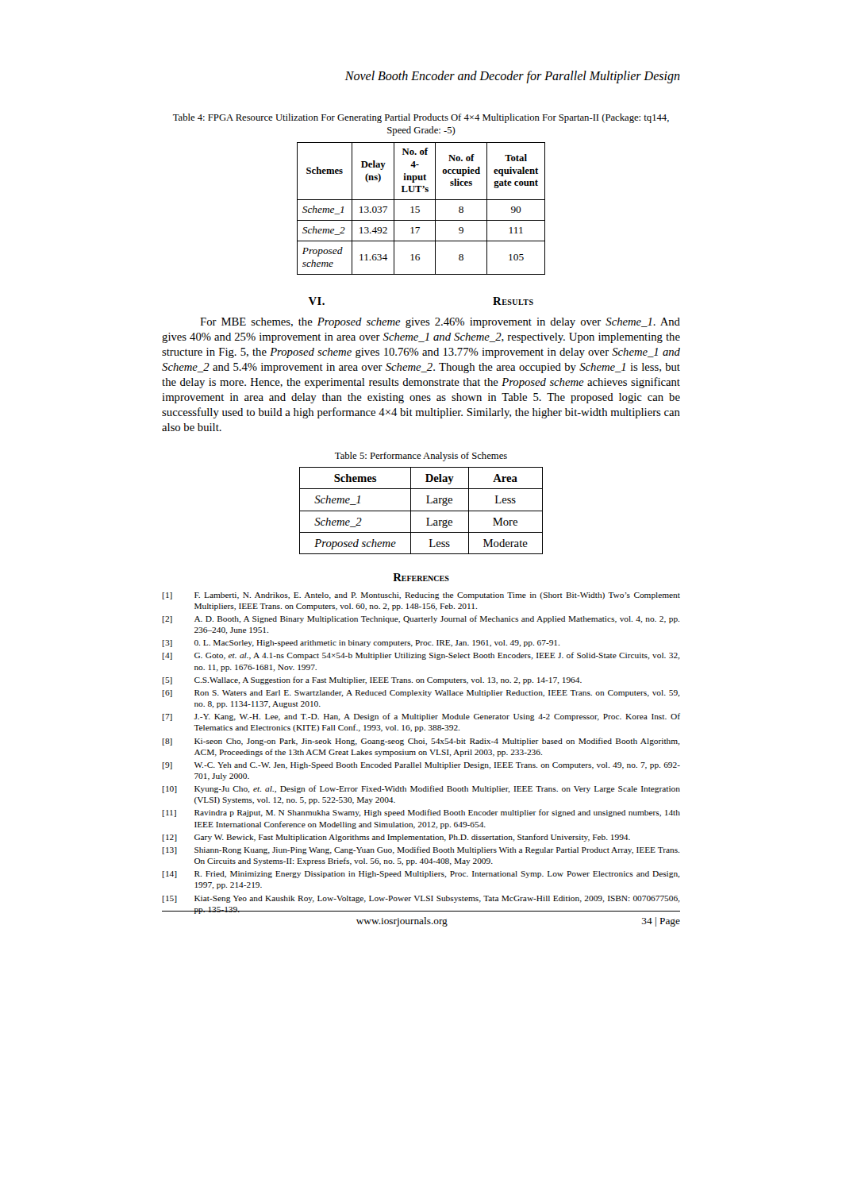Novel Booth Encoder and Decoder for Parallel Multiplier Design
Table 4: FPGA Resource Utilization For Generating Partial Products Of 4×4 Multiplication For Spartan-II (Package: tq144,
Speed Grade: -5)
| Schemes | Delay (ns) | No. of 4- input LUT’s | No. of occupied slices | Total equivalent gate count |
| --- | --- | --- | --- | --- |
| Scheme_1 | 13.037 | 15 | 8 | 90 |
| Scheme_2 | 13.492 | 17 | 9 | 111 |
| Proposed scheme | 11.634 | 16 | 8 | 105 |
VI. Results
For MBE schemes, the Proposed scheme gives 2.46% improvement in delay over Scheme_1. And gives 40% and 25% improvement in area over Scheme_1 and Scheme_2, respectively. Upon implementing the structure in Fig. 5, the Proposed scheme gives 10.76% and 13.77% improvement in delay over Scheme_1 and Scheme_2 and 5.4% improvement in area over Scheme_2. Though the area occupied by Scheme_1 is less, but the delay is more. Hence, the experimental results demonstrate that the Proposed scheme achieves significant improvement in area and delay than the existing ones as shown in Table 5. The proposed logic can be successfully used to build a high performance 4×4 bit multiplier. Similarly, the higher bit-width multipliers can also be built.
Table 5: Performance Analysis of Schemes
| Schemes | Delay | Area |
| --- | --- | --- |
| Scheme_1 | Large | Less |
| Scheme_2 | Large | More |
| Proposed scheme | Less | Moderate |
References
F. Lamberti, N. Andrikos, E. Antelo, and P. Montuschi, Reducing the Computation Time in (Short Bit-Width) Two’s Complement Multipliers, IEEE Trans. on Computers, vol. 60, no. 2, pp. 148-156, Feb. 2011.
A. D. Booth, A Signed Binary Multiplication Technique, Quarterly Journal of Mechanics and Applied Mathematics, vol. 4, no. 2, pp. 236–240, June 1951.
0. L. MacSorley, High-speed arithmetic in binary computers, Proc. IRE, Jan. 1961, vol. 49, pp. 67-91.
G. Goto, et. al., A 4.1-ns Compact 54×54-b Multiplier Utilizing Sign-Select Booth Encoders, IEEE J. of Solid-State Circuits, vol. 32, no. 11, pp. 1676-1681, Nov. 1997.
C.S.Wallace, A Suggestion for a Fast Multiplier, IEEE Trans. on Computers, vol. 13, no. 2, pp. 14-17, 1964.
Ron S. Waters and Earl E. Swartzlander, A Reduced Complexity Wallace Multiplier Reduction, IEEE Trans. on Computers, vol. 59, no. 8, pp. 1134-1137, August 2010.
J.-Y. Kang, W.-H. Lee, and T.-D. Han, A Design of a Multiplier Module Generator Using 4-2 Compressor, Proc. Korea Inst. Of Telematics and Electronics (KITE) Fall Conf., 1993, vol. 16, pp. 388-392.
Ki-seon Cho, Jong-on Park, Jin-seok Hong, Goang-seog Choi, 54x54-bit Radix-4 Multiplier based on Modified Booth Algorithm, ACM, Proceedings of the 13th ACM Great Lakes symposium on VLSI, April 2003, pp. 233-236.
W.-C. Yeh and C.-W. Jen, High-Speed Booth Encoded Parallel Multiplier Design, IEEE Trans. on Computers, vol. 49, no. 7, pp. 692-701, July 2000.
Kyung-Ju Cho, et. al., Design of Low-Error Fixed-Width Modified Booth Multiplier, IEEE Trans. on Very Large Scale Integration (VLSI) Systems, vol. 12, no. 5, pp. 522-530, May 2004.
Ravindra p Rajput, M. N Shanmukha Swamy, High speed Modified Booth Encoder multiplier for signed and unsigned numbers, 14th IEEE International Conference on Modelling and Simulation, 2012, pp. 649-654.
Gary W. Bewick, Fast Multiplication Algorithms and Implementation, Ph.D. dissertation, Stanford University, Feb. 1994.
Shiann-Rong Kuang, Jiun-Ping Wang, Cang-Yuan Guo, Modified Booth Multipliers With a Regular Partial Product Array, IEEE Trans. On Circuits and Systems-II: Express Briefs, vol. 56, no. 5, pp. 404-408, May 2009.
R. Fried, Minimizing Energy Dissipation in High-Speed Multipliers, Proc. International Symp. Low Power Electronics and Design, 1997, pp. 214-219.
Kiat-Seng Yeo and Kaushik Roy, Low-Voltage, Low-Power VLSI Subsystems, Tata McGraw-Hill Edition, 2009, ISBN: 0070677506, pp. 135-139.
www.iosrjournals.org 34 | Page